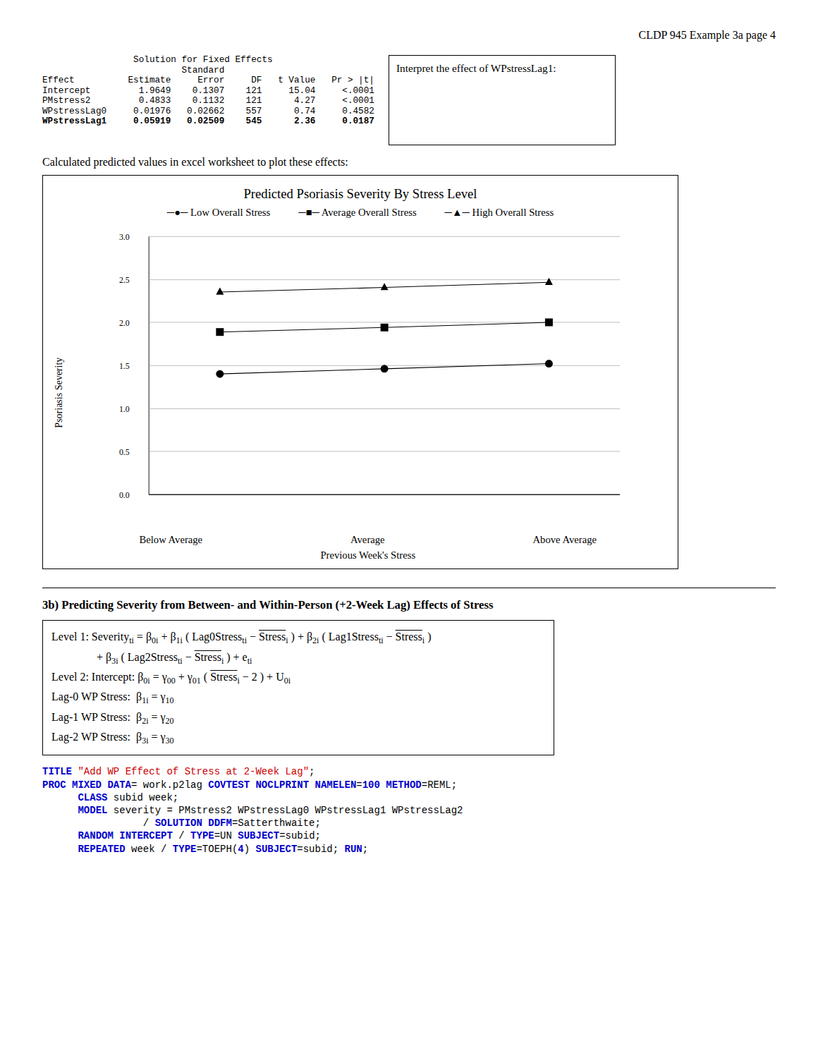CLDP 945 Example 3a page 4
Solution for Fixed Effects Standard Effect Estimate Error DF t Value Pr > |t| Intercept 1.9649 0.1307 121 15.04 <.0001 PMstress2 0.4833 0.1132 121 4.27 <.0001 WPstressLag0 0.01976 0.02662 557 0.74 0.4582 WPstressLag1 0.05919 0.02509 545 2.36 0.0187
Interpret the effect of WPstressLag1:
Calculated predicted values in excel worksheet to plot these effects:
Predicted Psoriasis Severity By Stress Level
─●─ Low Overall Stress ─■─ Average Overall Stress ─▲─ High Overall Stress
Psoriasis Severity
0.0 0.5 1.0 1.5 2.0 2.5 3.0
Below Average Average Above Average
Previous Week's Stress
3b) Predicting Severity from Between- and Within-Person (+2-Week Lag) Effects of Stress
Level 1: Severityti = β0i + β1i ( Lag0Stressti − Stressi ) + β2i ( Lag1Stressti − Stressi )
+ β3i ( Lag2Stressti − Stressi ) + eti
Level 2: Intercept: β0i = γ00 + γ01 ( Stressi − 2 ) + U0i
Lag-0 WP Stress: β1i = γ10
Lag-1 WP Stress: β2i = γ20
Lag-2 WP Stress: β3i = γ30
TITLE "Add WP Effect of Stress at 2-Week Lag"; PROC MIXED DATA= work.p2lag COVTEST NOCLPRINT NAMELEN=100 METHOD=REML; CLASS subid week; MODEL severity = PMstress2 WPstressLag0 WPstressLag1 WPstressLag2 / SOLUTION DDFM=Satterthwaite; RANDOM INTERCEPT / TYPE=UN SUBJECT=subid; REPEATED week / TYPE=TOEPH(4) SUBJECT=subid; RUN;